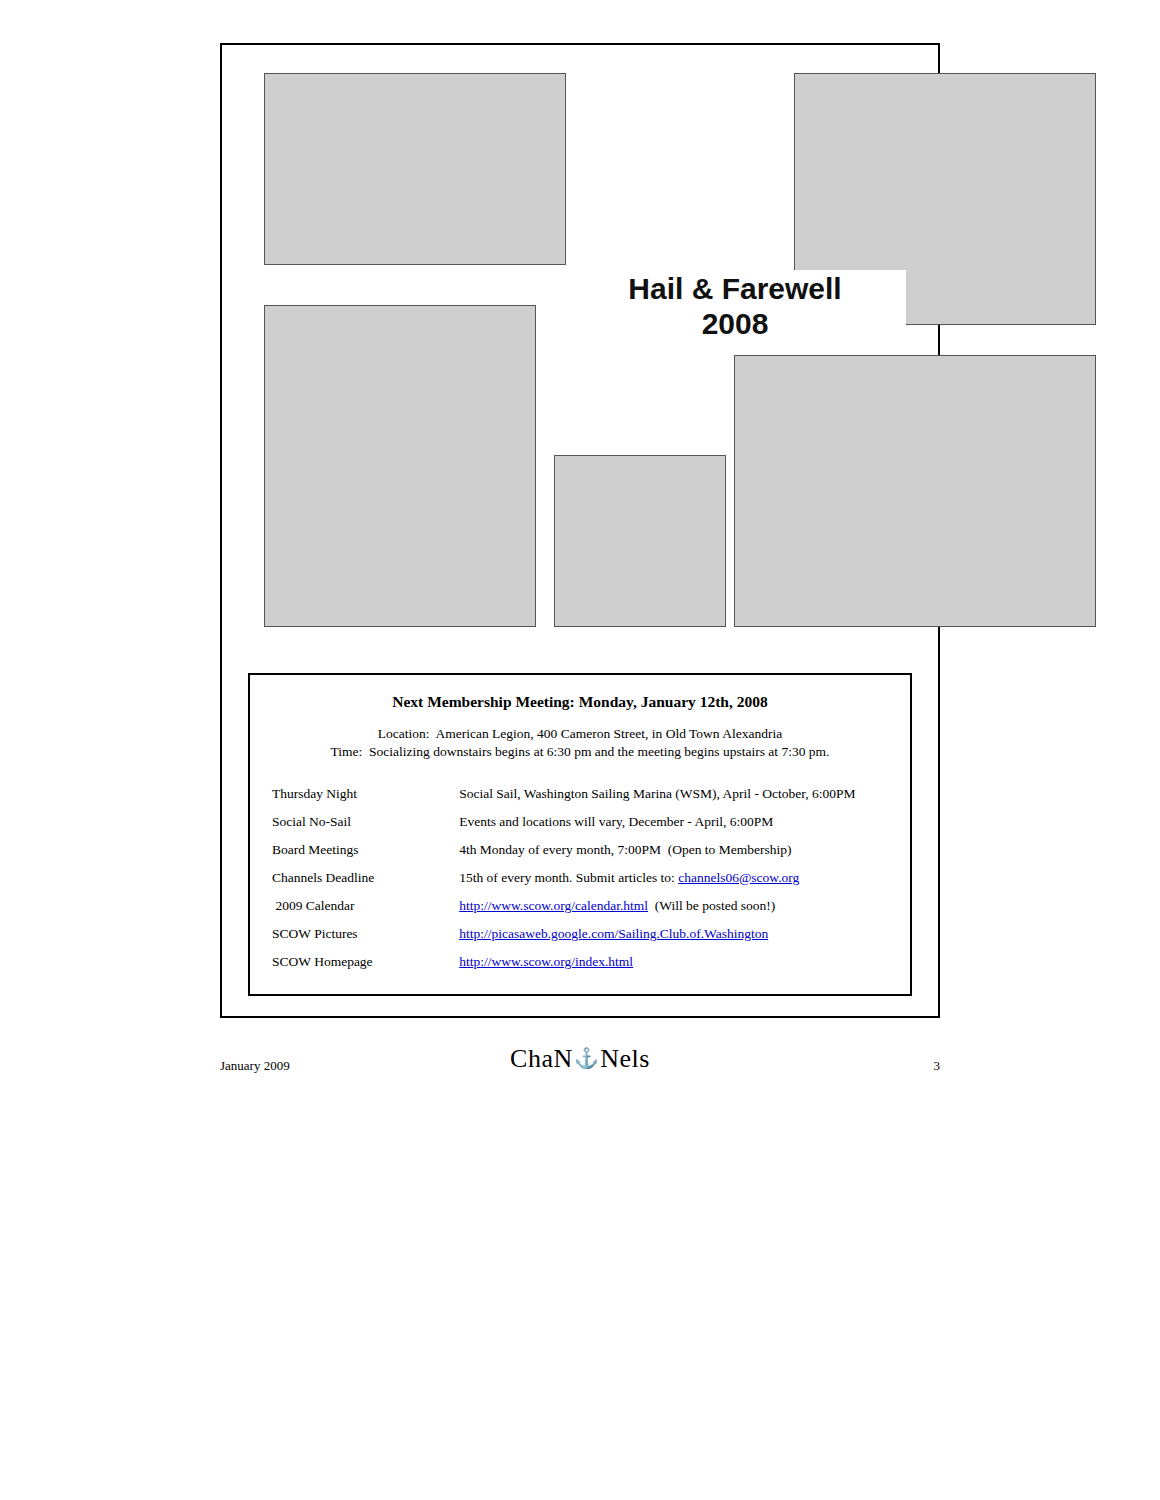Hail & Farewell
2008
Next Membership Meeting: Monday, January 12th, 2008
Location: American Legion, 400 Cameron Street, in Old Town Alexandria
Time: Socializing downstairs begins at 6:30 pm and the meeting begins upstairs at 7:30 pm.
| Thursday Night | Social Sail, Washington Sailing Marina (WSM), April - October, 6:00PM |
| Social No-Sail | Events and locations will vary, December - April, 6:00PM |
| Board Meetings | 4th Monday of every month, 7:00PM (Open to Membership) |
| Channels Deadline | 15th of every month. Submit articles to: channels06@scow.org |
| 2009 Calendar | http://www.scow.org/calendar.html (Will be posted soon!) |
| SCOW Pictures | http://picasaweb.google.com/Sailing.Club.of.Washington |
| SCOW Homepage | http://www.scow.org/index.html |
January 2009
ChaN⚓Nels
3